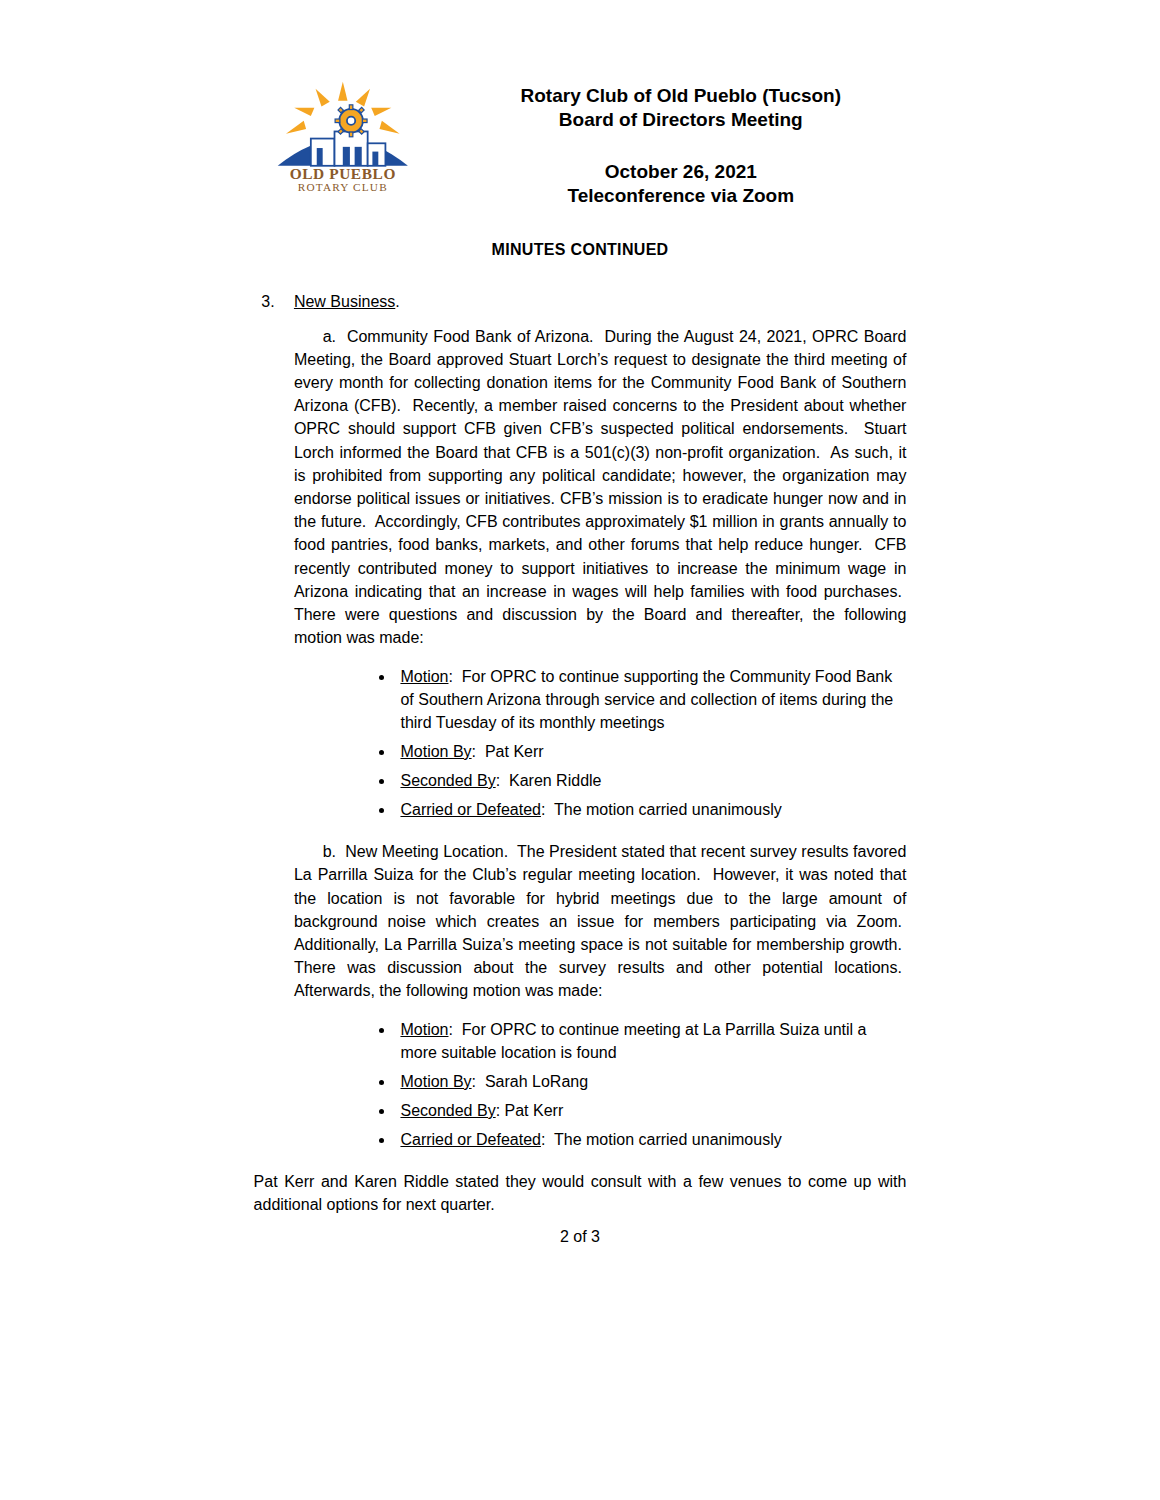Old Pueblo Rotary Club logo OLD PUEBLO ROTARY CLUB
Rotary Club of Old Pueblo (Tucson)
Board of Directors Meeting
October 26, 2021
Teleconference via Zoom
MINUTES CONTINUED
New Business.
a. Community Food Bank of Arizona. During the August 24, 2021, OPRC Board Meeting, the Board approved Stuart Lorch’s request to designate the third meeting of every month for collecting donation items for the Community Food Bank of Southern Arizona (CFB). Recently, a member raised concerns to the President about whether OPRC should support CFB given CFB’s suspected political endorsements. Stuart Lorch informed the Board that CFB is a 501(c)(3) non-profit organization. As such, it is prohibited from supporting any political candidate; however, the organization may endorse political issues or initiatives. CFB’s mission is to eradicate hunger now and in the future. Accordingly, CFB contributes approximately $1 million in grants annually to food pantries, food banks, markets, and other forums that help reduce hunger. CFB recently contributed money to support initiatives to increase the minimum wage in Arizona indicating that an increase in wages will help families with food purchases. There were questions and discussion by the Board and thereafter, the following motion was made:
Motion: For OPRC to continue supporting the Community Food Bank of Southern Arizona through service and collection of items during the third Tuesday of its monthly meetings
Motion By: Pat Kerr
Seconded By: Karen Riddle
Carried or Defeated: The motion carried unanimously
b. New Meeting Location. The President stated that recent survey results favored La Parrilla Suiza for the Club’s regular meeting location. However, it was noted that the location is not favorable for hybrid meetings due to the large amount of background noise which creates an issue for members participating via Zoom. Additionally, La Parrilla Suiza’s meeting space is not suitable for membership growth. There was discussion about the survey results and other potential locations. Afterwards, the following motion was made:
Motion: For OPRC to continue meeting at La Parrilla Suiza until a more suitable location is found
Motion By: Sarah LoRang
Seconded By: Pat Kerr
Carried or Defeated: The motion carried unanimously
Pat Kerr and Karen Riddle stated they would consult with a few venues to come up with additional options for next quarter.
2 of 3